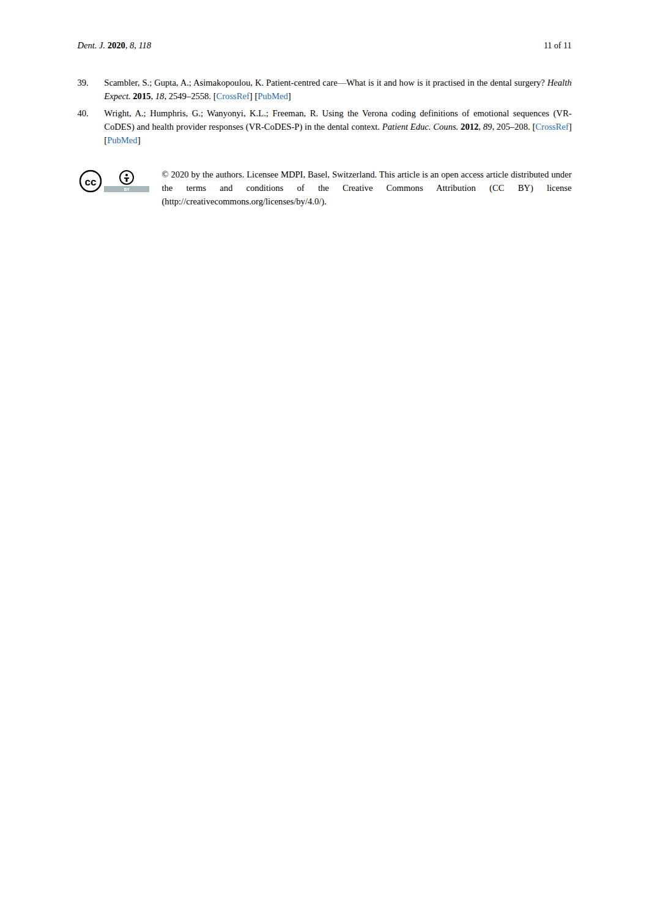Dent. J. 2020, 8, 118
11 of 11
39. Scambler, S.; Gupta, A.; Asimakopoulou, K. Patient-centred care—What is it and how is it practised in the dental surgery? Health Expect. 2015, 18, 2549–2558. [CrossRef] [PubMed]
40. Wright, A.; Humphris, G.; Wanyonyi, K.L.; Freeman, R. Using the Verona coding definitions of emotional sequences (VR-CoDES) and health provider responses (VR-CoDES-P) in the dental context. Patient Educ. Couns. 2012, 89, 205–208. [CrossRef] [PubMed]
cc BY
© 2020 by the authors. Licensee MDPI, Basel, Switzerland. This article is an open access article distributed under the terms and conditions of the Creative Commons Attribution (CC BY) license (http://creativecommons.org/licenses/by/4.0/).